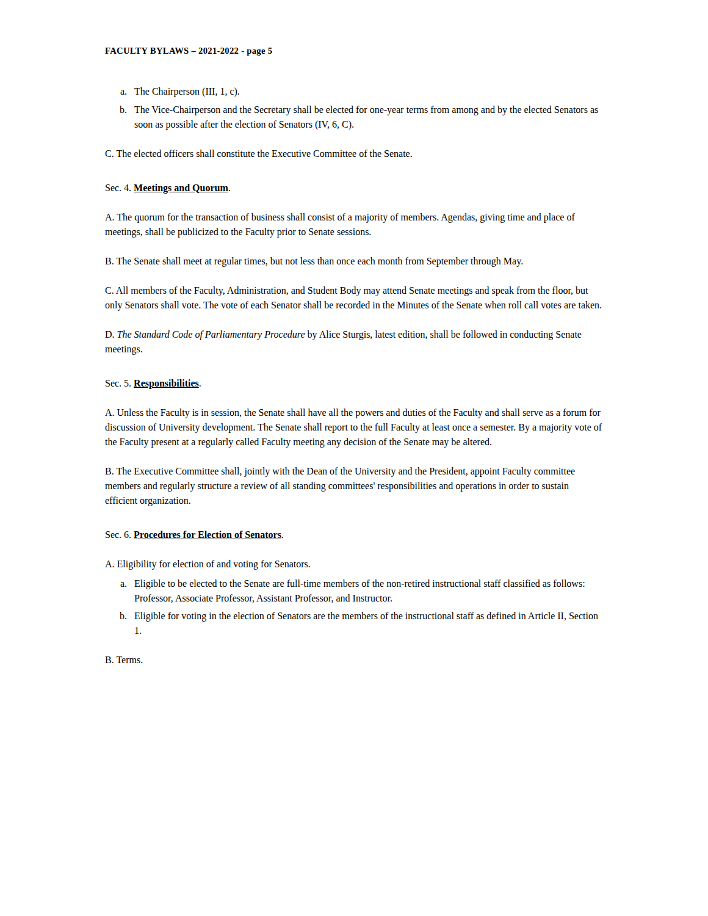FACULTY BYLAWS – 2021-2022 - page 5
The Chairperson (III, 1, c).
The Vice-Chairperson and the Secretary shall be elected for one-year terms from among and by the elected Senators as soon as possible after the election of Senators (IV, 6, C).
C. The elected officers shall constitute the Executive Committee of the Senate.
Sec. 4. Meetings and Quorum.
A. The quorum for the transaction of business shall consist of a majority of members. Agendas, giving time and place of meetings, shall be publicized to the Faculty prior to Senate sessions.
B. The Senate shall meet at regular times, but not less than once each month from September through May.
C. All members of the Faculty, Administration, and Student Body may attend Senate meetings and speak from the floor, but only Senators shall vote. The vote of each Senator shall be recorded in the Minutes of the Senate when roll call votes are taken.
D. The Standard Code of Parliamentary Procedure by Alice Sturgis, latest edition, shall be followed in conducting Senate meetings.
Sec. 5. Responsibilities.
A. Unless the Faculty is in session, the Senate shall have all the powers and duties of the Faculty and shall serve as a forum for discussion of University development. The Senate shall report to the full Faculty at least once a semester. By a majority vote of the Faculty present at a regularly called Faculty meeting any decision of the Senate may be altered.
B. The Executive Committee shall, jointly with the Dean of the University and the President, appoint Faculty committee members and regularly structure a review of all standing committees' responsibilities and operations in order to sustain efficient organization.
Sec. 6. Procedures for Election of Senators.
A. Eligibility for election of and voting for Senators.
Eligible to be elected to the Senate are full-time members of the non-retired instructional staff classified as follows: Professor, Associate Professor, Assistant Professor, and Instructor.
Eligible for voting in the election of Senators are the members of the instructional staff as defined in Article II, Section 1.
B. Terms.